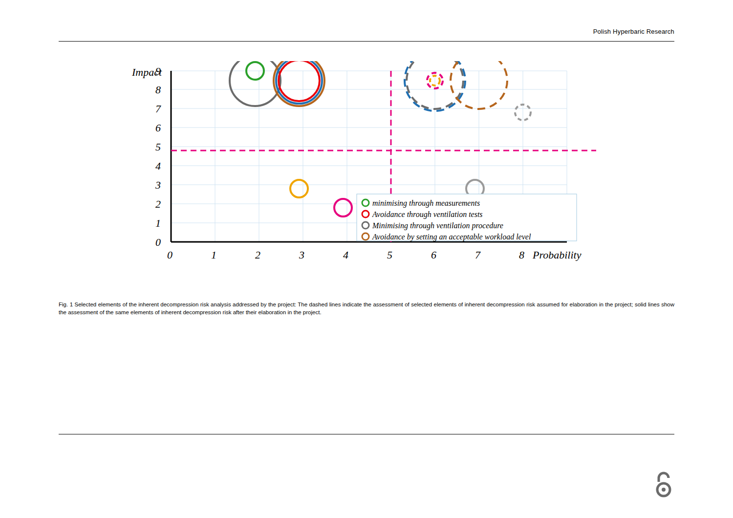Polish Hyperbaric Research
Impact Probability 9 8 7 6 5 4 3 2 1 0 0 1 2 3 4 5 6 7 8 minimising through measurements Avoidance through ventilation tests Minimising through ventilation procedure Avoidance by setting an acceptable workload level
Fig. 1 Selected elements of the inherent decompression risk analysis addressed by the project: The dashed lines indicate the assessment of selected elements of inherent decompression risk assumed for elaboration in the project; solid lines show the assessment of the same elements of inherent decompression risk after their elaboration in the project.